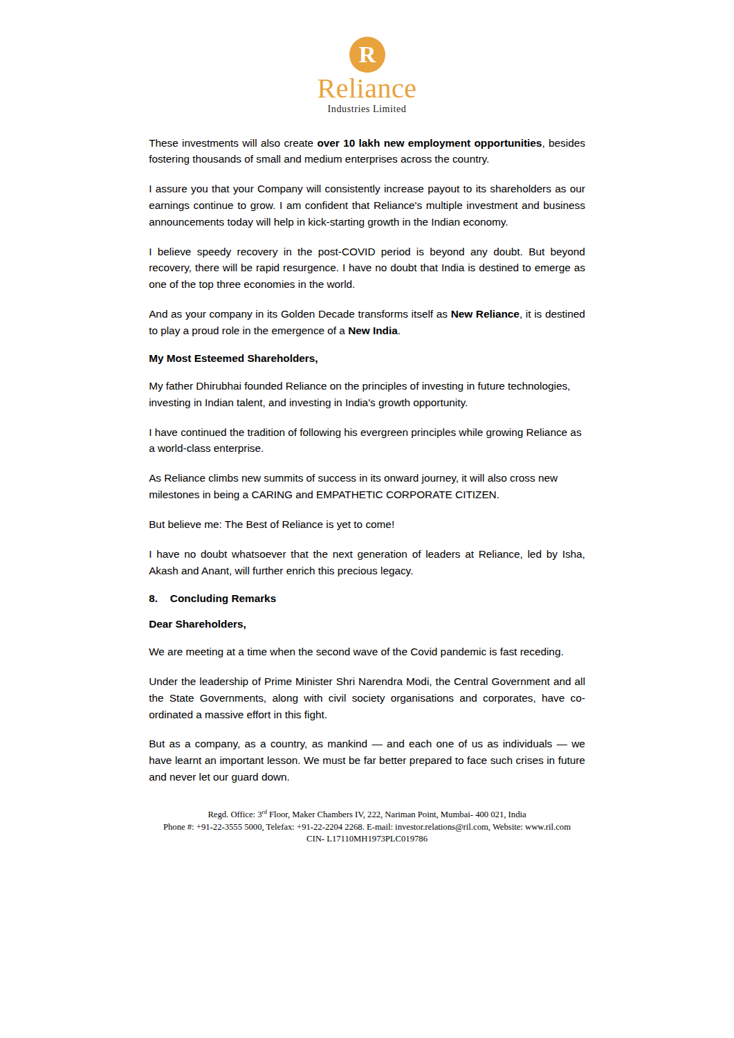R
Reliance
Industries Limited
These investments will also create over 10 lakh new employment opportunities, besides fostering thousands of small and medium enterprises across the country.
I assure you that your Company will consistently increase payout to its shareholders as our earnings continue to grow. I am confident that Reliance's multiple investment and business announcements today will help in kick-starting growth in the Indian economy.
I believe speedy recovery in the post-COVID period is beyond any doubt. But beyond recovery, there will be rapid resurgence. I have no doubt that India is destined to emerge as one of the top three economies in the world.
And as your company in its Golden Decade transforms itself as New Reliance, it is destined to play a proud role in the emergence of a New India.
My Most Esteemed Shareholders,
My father Dhirubhai founded Reliance on the principles of investing in future technologies, investing in Indian talent, and investing in India's growth opportunity.
I have continued the tradition of following his evergreen principles while growing Reliance as a world-class enterprise.
As Reliance climbs new summits of success in its onward journey, it will also cross new milestones in being a CARING and EMPATHETIC CORPORATE CITIZEN.
But believe me: The Best of Reliance is yet to come!
I have no doubt whatsoever that the next generation of leaders at Reliance, led by Isha, Akash and Anant, will further enrich this precious legacy.
8. Concluding Remarks
Dear Shareholders,
We are meeting at a time when the second wave of the Covid pandemic is fast receding.
Under the leadership of Prime Minister Shri Narendra Modi, the Central Government and all the State Governments, along with civil society organisations and corporates, have co-ordinated a massive effort in this fight.
But as a company, as a country, as mankind — and each one of us as individuals — we have learnt an important lesson. We must be far better prepared to face such crises in future and never let our guard down.
Regd. Office: 3rd Floor, Maker Chambers IV, 222, Nariman Point, Mumbai- 400 021, India
Phone #: +91-22-3555 5000, Telefax: +91-22-2204 2268. E-mail: investor.relations@ril.com, Website: www.ril.com
CIN- L17110MH1973PLC019786